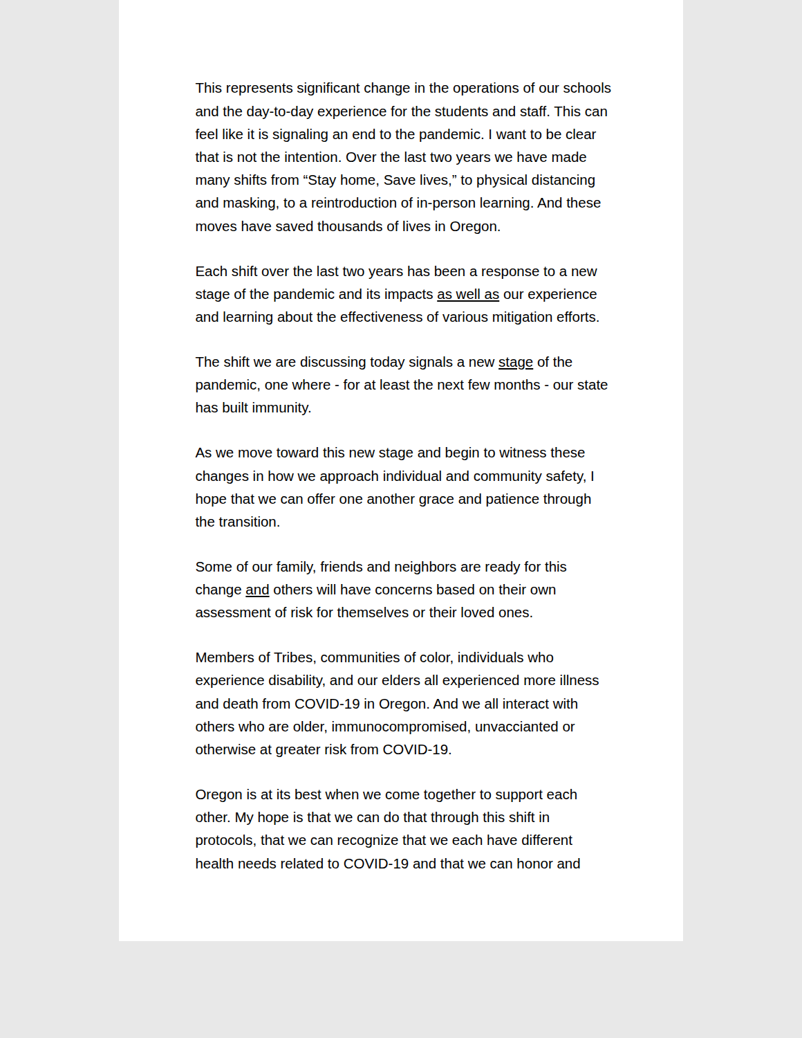This represents significant change in the operations of our schools and the day-to-day experience for the students and staff. This can feel like it is signaling an end to the pandemic. I want to be clear that is not the intention. Over the last two years we have made many shifts from “Stay home, Save lives,” to physical distancing and masking, to a reintroduction of in-person learning. And these moves have saved thousands of lives in Oregon.
Each shift over the last two years has been a response to a new stage of the pandemic and its impacts as well as our experience and learning about the effectiveness of various mitigation efforts.
The shift we are discussing today signals a new stage of the pandemic, one where - for at least the next few months - our state has built immunity.
As we move toward this new stage and begin to witness these changes in how we approach individual and community safety, I hope that we can offer one another grace and patience through the transition.
Some of our family, friends and neighbors are ready for this change and others will have concerns based on their own assessment of risk for themselves or their loved ones.
Members of Tribes, communities of color, individuals who experience disability, and our elders all experienced more illness and death from COVID-19 in Oregon. And we all interact with others who are older, immunocompromised, unvaccianted or otherwise at greater risk from COVID-19.
Oregon is at its best when we come together to support each other. My hope is that we can do that through this shift in protocols, that we can recognize that we each have different health needs related to COVID-19 and that we can honor and